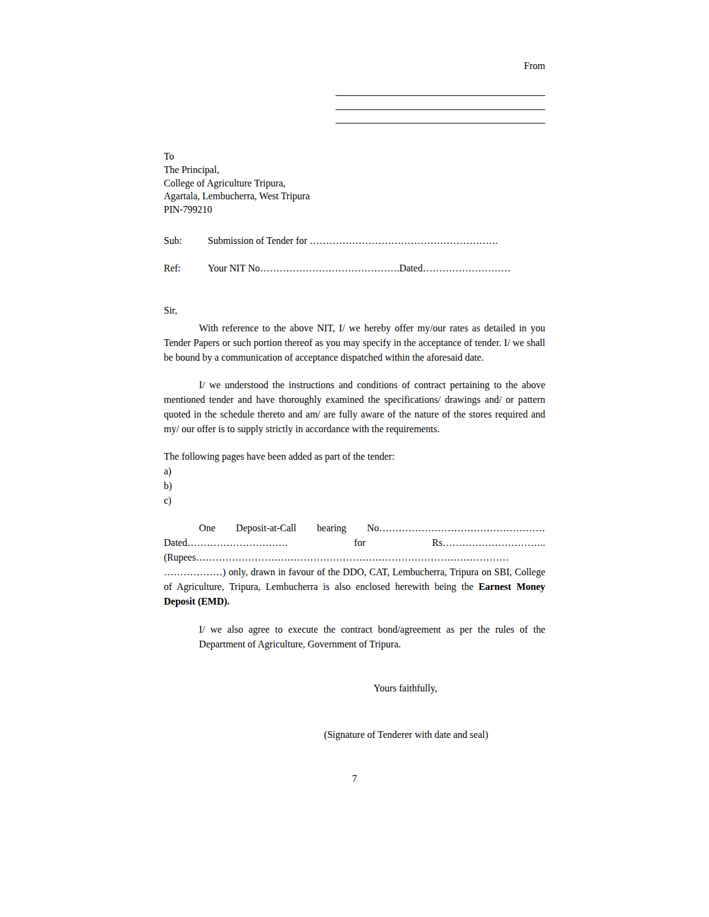From
To
The Principal,
College of Agriculture Tripura,
Agartala, Lembucherra, West Tripura
PIN-799210
| Sub: | Submission of Tender for …………………………………………………. |
| Ref: | Your NIT No…………………………………….Dated……………………… |
Sir,
With reference to the above NIT, I/ we hereby offer my/our rates as detailed in you Tender Papers or such portion thereof as you may specify in the acceptance of tender. I/ we shall be bound by a communication of acceptance dispatched within the aforesaid date.
I/ we understood the instructions and conditions of contract pertaining to the above mentioned tender and have thoroughly examined the specifications/ drawings and/ or pattern quoted in the schedule thereto and am/ are fully aware of the nature of the stores required and my/ our offer is to supply strictly in accordance with the requirements.
The following pages have been added as part of the tender:
a)
b)
c)
One Deposit-at-Call bearing No…………………………………………… Dated…………………………. for Rs………………………….. (Rupees…………………………………………………………………………………… ………………) only, drawn in favour of the DDO, CAT, Lembucherra, Tripura on SBI, College of Agriculture, Tripura, Lembucherra is also enclosed herewith being the Earnest Money Deposit (EMD).
I/ we also agree to execute the contract bond/agreement as per the rules of the Department of Agriculture, Government of Tripura.
Yours faithfully,
(Signature of Tenderer with date and seal)
7